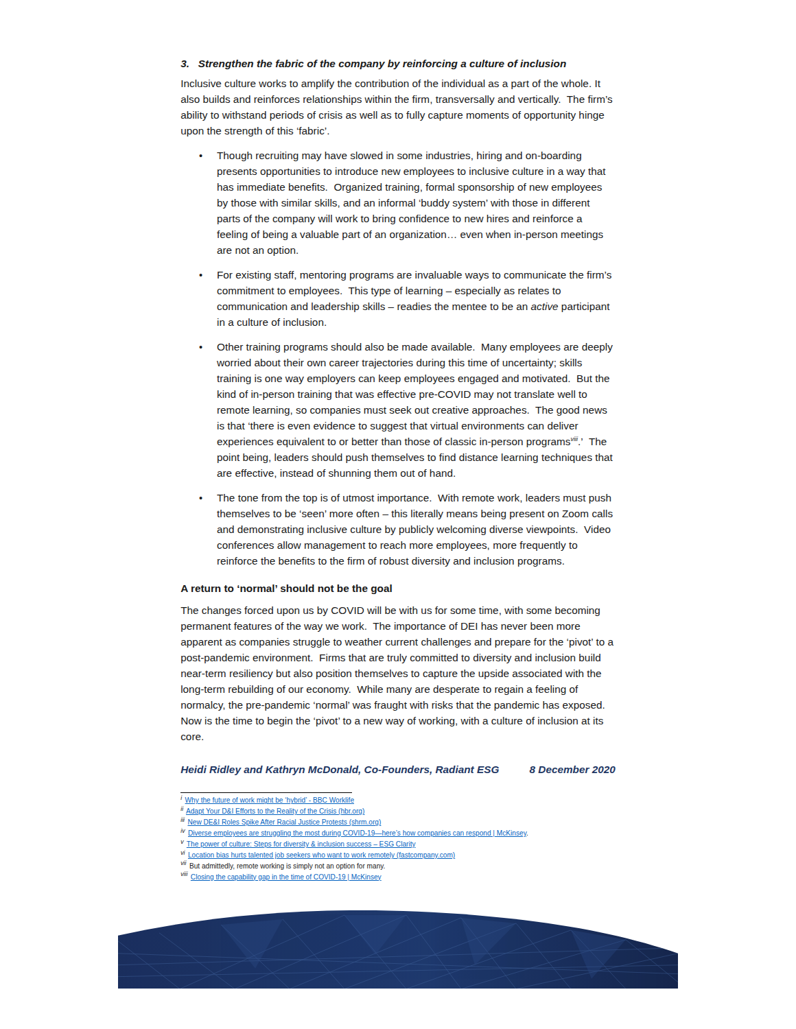3. Strengthen the fabric of the company by reinforcing a culture of inclusion
Inclusive culture works to amplify the contribution of the individual as a part of the whole. It also builds and reinforces relationships within the firm, transversally and vertically. The firm’s ability to withstand periods of crisis as well as to fully capture moments of opportunity hinge upon the strength of this ‘fabric’.
Though recruiting may have slowed in some industries, hiring and on-boarding presents opportunities to introduce new employees to inclusive culture in a way that has immediate benefits. Organized training, formal sponsorship of new employees by those with similar skills, and an informal ‘buddy system’ with those in different parts of the company will work to bring confidence to new hires and reinforce a feeling of being a valuable part of an organization… even when in-person meetings are not an option.
For existing staff, mentoring programs are invaluable ways to communicate the firm’s commitment to employees. This type of learning – especially as relates to communication and leadership skills – readies the mentee to be an active participant in a culture of inclusion.
Other training programs should also be made available. Many employees are deeply worried about their own career trajectories during this time of uncertainty; skills training is one way employers can keep employees engaged and motivated. But the kind of in-person training that was effective pre-COVID may not translate well to remote learning, so companies must seek out creative approaches. The good news is that ‘there is even evidence to suggest that virtual environments can deliver experiences equivalent to or better than those of classic in-person programsviii.’ The point being, leaders should push themselves to find distance learning techniques that are effective, instead of shunning them out of hand.
The tone from the top is of utmost importance. With remote work, leaders must push themselves to be ‘seen’ more often – this literally means being present on Zoom calls and demonstrating inclusive culture by publicly welcoming diverse viewpoints. Video conferences allow management to reach more employees, more frequently to reinforce the benefits to the firm of robust diversity and inclusion programs.
A return to ‘normal’ should not be the goal
The changes forced upon us by COVID will be with us for some time, with some becoming permanent features of the way we work. The importance of DEI has never been more apparent as companies struggle to weather current challenges and prepare for the ‘pivot’ to a post-pandemic environment. Firms that are truly committed to diversity and inclusion build near-term resiliency but also position themselves to capture the upside associated with the long-term rebuilding of our economy. While many are desperate to regain a feeling of normalcy, the pre-pandemic ‘normal’ was fraught with risks that the pandemic has exposed. Now is the time to begin the ‘pivot’ to a new way of working, with a culture of inclusion at its core.
Heidi Ridley and Kathryn McDonald, Co-Founders, Radiant ESG 8 December 2020
i Why the future of work might be ‘hybrid’ - BBC Worklife
ii Adapt Your D&I Efforts to the Reality of the Crisis (hbr.org)
iii New DE&I Roles Spike After Racial Justice Protests (shrm.org)
iv Diverse employees are struggling the most during COVID-19—here’s how companies can respond | McKinsey.
v The power of culture: Steps for diversity & inclusion success – ESG Clarity
vi Location bias hurts talented job seekers who want to work remotely (fastcompany.com)
vii But admittedly, remote working is simply not an option for many.
viii Closing the capability gap in the time of COVID-19 | McKinsey